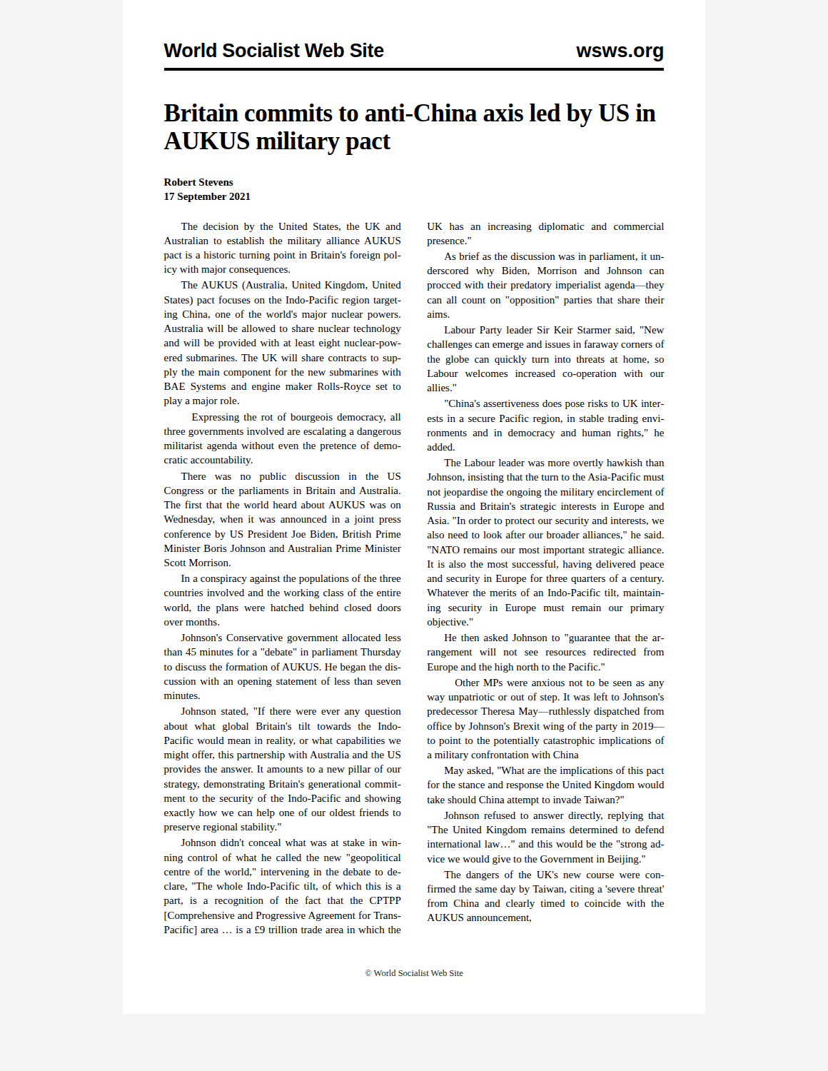World Socialist Web Site
wsws.org
Britain commits to anti-China axis led by US in AUKUS military pact
Robert Stevens 17 September 2021
The decision by the United States, the UK and Australian to establish the military alliance AUKUS pact is a historic turning point in Britain's foreign policy with major consequences.
The AUKUS (Australia, United Kingdom, United States) pact focuses on the Indo-Pacific region targeting China, one of the world's major nuclear powers. Australia will be allowed to share nuclear technology and will be provided with at least eight nuclear-powered submarines. The UK will share contracts to supply the main component for the new submarines with BAE Systems and engine maker Rolls-Royce set to play a major role.
Expressing the rot of bourgeois democracy, all three governments involved are escalating a dangerous militarist agenda without even the pretence of democratic accountability.
There was no public discussion in the US Congress or the parliaments in Britain and Australia. The first that the world heard about AUKUS was on Wednesday, when it was announced in a joint press conference by US President Joe Biden, British Prime Minister Boris Johnson and Australian Prime Minister Scott Morrison.
In a conspiracy against the populations of the three countries involved and the working class of the entire world, the plans were hatched behind closed doors over months.
Johnson's Conservative government allocated less than 45 minutes for a "debate" in parliament Thursday to discuss the formation of AUKUS. He began the discussion with an opening statement of less than seven minutes.
Johnson stated, "If there were ever any question about what global Britain's tilt towards the Indo-Pacific would mean in reality, or what capabilities we might offer, this partnership with Australia and the US provides the answer. It amounts to a new pillar of our strategy, demonstrating Britain's generational commitment to the security of the Indo-Pacific and showing exactly how we can help one of our oldest friends to preserve regional stability."
Johnson didn't conceal what was at stake in winning control of what he called the new "geopolitical centre of the world," intervening in the debate to declare, "The whole Indo-Pacific tilt, of which this is a part, is a recognition of the fact that the CPTPP [Comprehensive and Progressive Agreement for Trans-Pacific] area … is a £9 trillion trade area in which the UK has an increasing diplomatic and commercial presence."
As brief as the discussion was in parliament, it underscored why Biden, Morrison and Johnson can procced with their predatory imperialist agenda—they can all count on "opposition" parties that share their aims.
Labour Party leader Sir Keir Starmer said, "New challenges can emerge and issues in faraway corners of the globe can quickly turn into threats at home, so Labour welcomes increased co-operation with our allies."
"China's assertiveness does pose risks to UK interests in a secure Pacific region, in stable trading environments and in democracy and human rights," he added.
The Labour leader was more overtly hawkish than Johnson, insisting that the turn to the Asia-Pacific must not jeopardise the ongoing the military encirclement of Russia and Britain's strategic interests in Europe and Asia. "In order to protect our security and interests, we also need to look after our broader alliances," he said. "NATO remains our most important strategic alliance. It is also the most successful, having delivered peace and security in Europe for three quarters of a century. Whatever the merits of an Indo-Pacific tilt, maintaining security in Europe must remain our primary objective."
He then asked Johnson to "guarantee that the arrangement will not see resources redirected from Europe and the high north to the Pacific."
Other MPs were anxious not to be seen as any way unpatriotic or out of step. It was left to Johnson's predecessor Theresa May—ruthlessly dispatched from office by Johnson's Brexit wing of the party in 2019—to point to the potentially catastrophic implications of a military confrontation with China
May asked, "What are the implications of this pact for the stance and response the United Kingdom would take should China attempt to invade Taiwan?"
Johnson refused to answer directly, replying that "The United Kingdom remains determined to defend international law…" and this would be the "strong advice we would give to the Government in Beijing."
The dangers of the UK's new course were confirmed the same day by Taiwan, citing a 'severe threat' from China and clearly timed to coincide with the AUKUS announcement,
© World Socialist Web Site